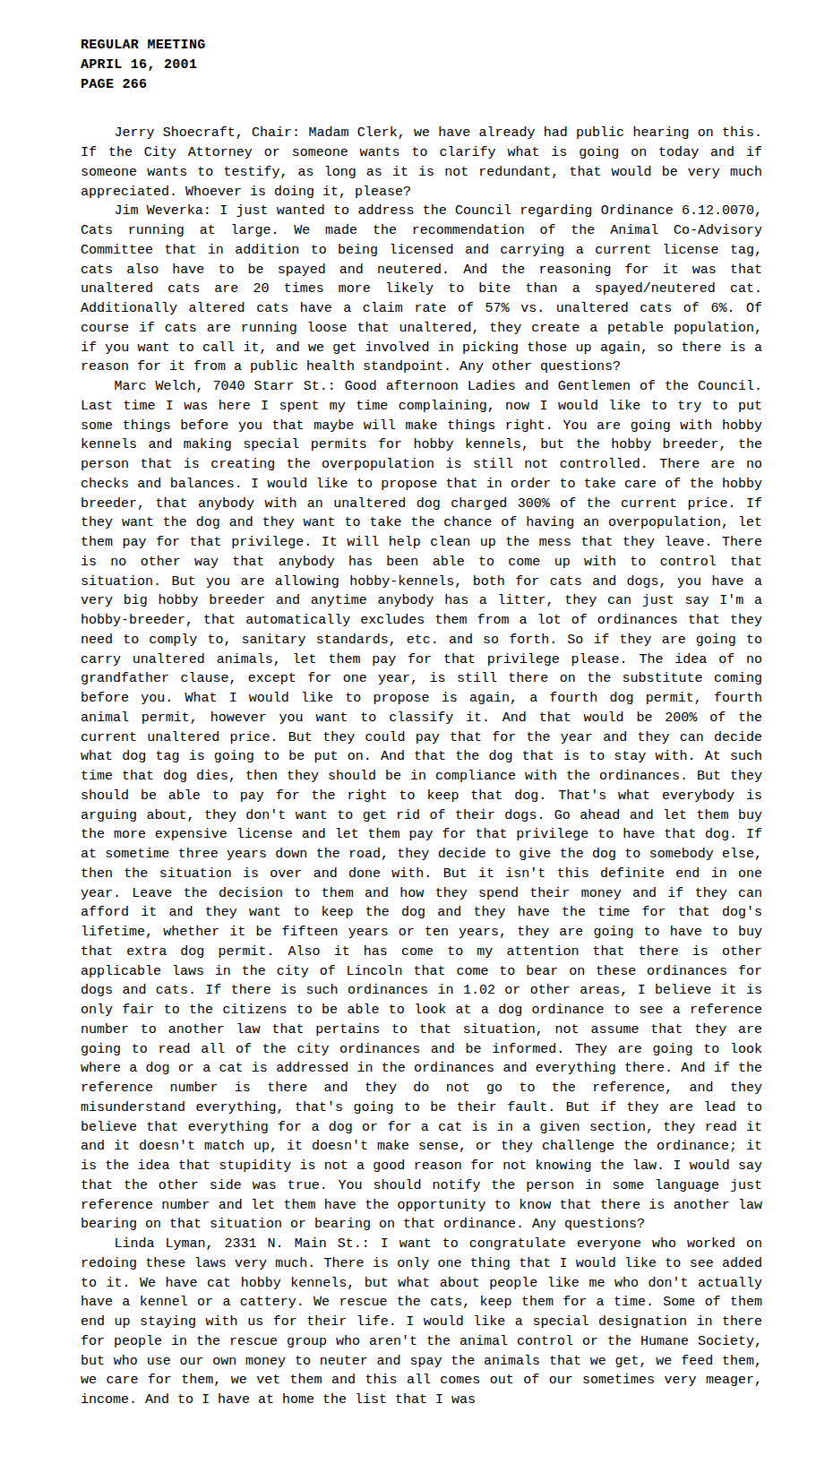REGULAR MEETING
APRIL 16, 2001
PAGE 266
Jerry Shoecraft, Chair: Madam Clerk, we have already had public hearing on this. If the City Attorney or someone wants to clarify what is going on today and if someone wants to testify, as long as it is not redundant, that would be very much appreciated. Whoever is doing it, please?
Jim Weverka: I just wanted to address the Council regarding Ordinance 6.12.0070, Cats running at large. We made the recommendation of the Animal Co-Advisory Committee that in addition to being licensed and carrying a current license tag, cats also have to be spayed and neutered. And the reasoning for it was that unaltered cats are 20 times more likely to bite than a spayed/neutered cat. Additionally altered cats have a claim rate of 57% vs. unaltered cats of 6%. Of course if cats are running loose that unaltered, they create a petable population, if you want to call it, and we get involved in picking those up again, so there is a reason for it from a public health standpoint. Any other questions?
Marc Welch, 7040 Starr St.: Good afternoon Ladies and Gentlemen of the Council. Last time I was here I spent my time complaining, now I would like to try to put some things before you that maybe will make things right. You are going with hobby kennels and making special permits for hobby kennels, but the hobby breeder, the person that is creating the overpopulation is still not controlled. There are no checks and balances. I would like to propose that in order to take care of the hobby breeder, that anybody with an unaltered dog charged 300% of the current price. If they want the dog and they want to take the chance of having an overpopulation, let them pay for that privilege. It will help clean up the mess that they leave. There is no other way that anybody has been able to come up with to control that situation. But you are allowing hobby-kennels, both for cats and dogs, you have a very big hobby breeder and anytime anybody has a litter, they can just say I'm a hobby-breeder, that automatically excludes them from a lot of ordinances that they need to comply to, sanitary standards, etc. and so forth. So if they are going to carry unaltered animals, let them pay for that privilege please. The idea of no grandfather clause, except for one year, is still there on the substitute coming before you. What I would like to propose is again, a fourth dog permit, fourth animal permit, however you want to classify it. And that would be 200% of the current unaltered price. But they could pay that for the year and they can decide what dog tag is going to be put on. And that the dog that is to stay with. At such time that dog dies, then they should be in compliance with the ordinances. But they should be able to pay for the right to keep that dog. That's what everybody is arguing about, they don't want to get rid of their dogs. Go ahead and let them buy the more expensive license and let them pay for that privilege to have that dog. If at sometime three years down the road, they decide to give the dog to somebody else, then the situation is over and done with. But it isn't this definite end in one year. Leave the decision to them and how they spend their money and if they can afford it and they want to keep the dog and they have the time for that dog's lifetime, whether it be fifteen years or ten years, they are going to have to buy that extra dog permit. Also it has come to my attention that there is other applicable laws in the city of Lincoln that come to bear on these ordinances for dogs and cats. If there is such ordinances in 1.02 or other areas, I believe it is only fair to the citizens to be able to look at a dog ordinance to see a reference number to another law that pertains to that situation, not assume that they are going to read all of the city ordinances and be informed. They are going to look where a dog or a cat is addressed in the ordinances and everything there. And if the reference number is there and they do not go to the reference, and they misunderstand everything, that's going to be their fault. But if they are lead to believe that everything for a dog or for a cat is in a given section, they read it and it doesn't match up, it doesn't make sense, or they challenge the ordinance; it is the idea that stupidity is not a good reason for not knowing the law. I would say that the other side was true. You should notify the person in some language just reference number and let them have the opportunity to know that there is another law bearing on that situation or bearing on that ordinance. Any questions?
Linda Lyman, 2331 N. Main St.: I want to congratulate everyone who worked on redoing these laws very much. There is only one thing that I would like to see added to it. We have cat hobby kennels, but what about people like me who don't actually have a kennel or a cattery. We rescue the cats, keep them for a time. Some of them end up staying with us for their life. I would like a special designation in there for people in the rescue group who aren't the animal control or the Humane Society, but who use our own money to neuter and spay the animals that we get, we feed them, we care for them, we vet them and this all comes out of our sometimes very meager, income. And to I have at home the list that I was